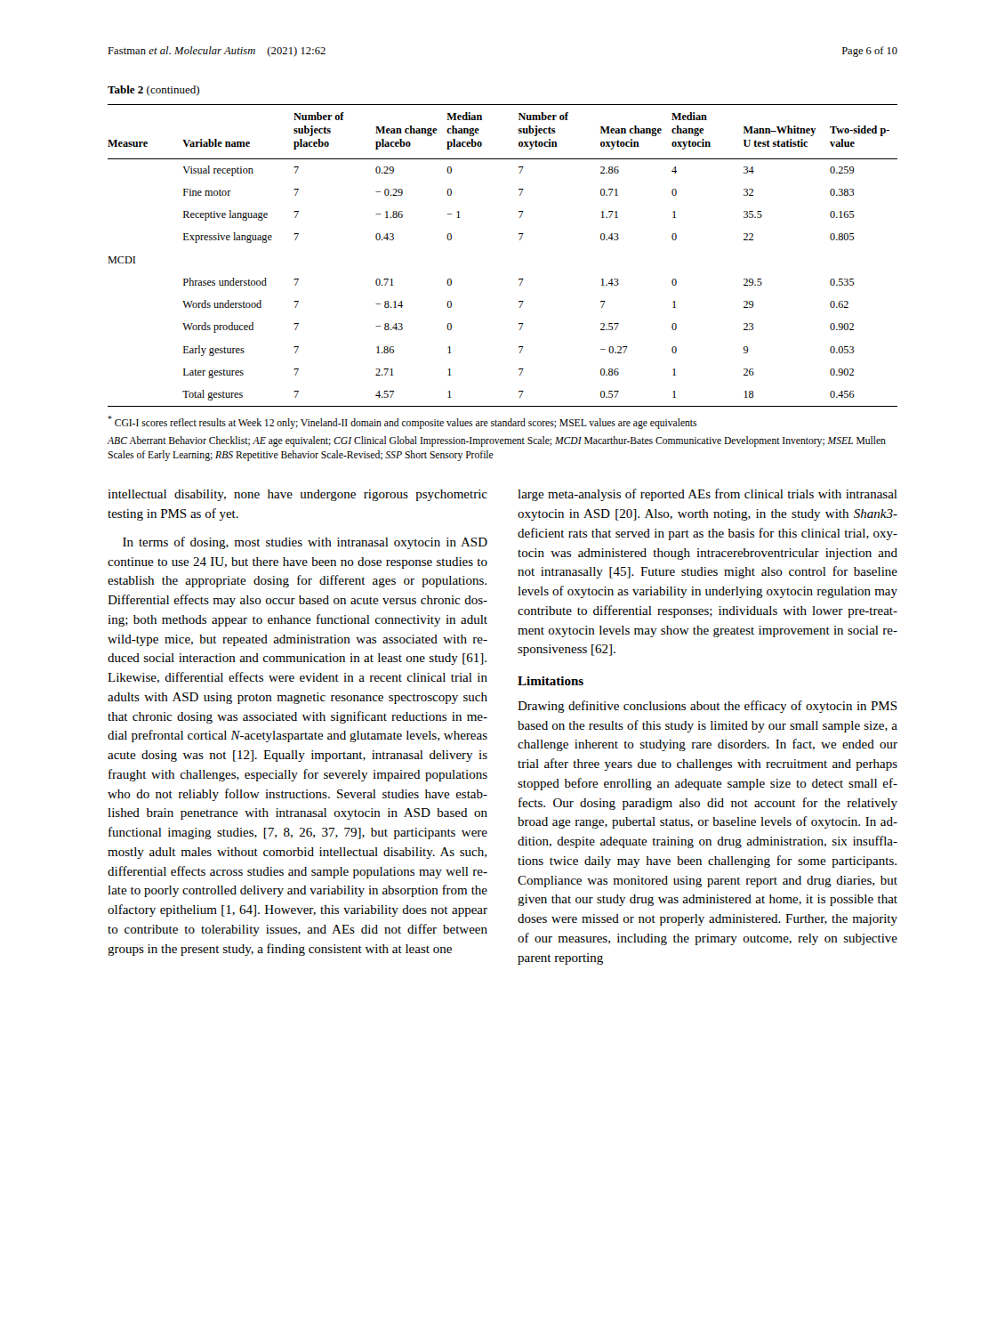Fastman et al. Molecular Autism (2021) 12:62
Page 6 of 10
Table 2 (continued)
| Measure | Variable name | Number of subjects placebo | Mean change placebo | Median change placebo | Number of subjects oxytocin | Mean change oxytocin | Median change oxytocin | Mann–Whitney U test statistic | Two-sided p-value |
| --- | --- | --- | --- | --- | --- | --- | --- | --- | --- |
| | Visual reception | 7 | 0.29 | 0 | 7 | 2.86 | 4 | 34 | 0.259 |
| | Fine motor | 7 | − 0.29 | 0 | 7 | 0.71 | 0 | 32 | 0.383 |
| | Receptive language | 7 | − 1.86 | − 1 | 7 | 1.71 | 1 | 35.5 | 0.165 |
| | Expressive language | 7 | 0.43 | 0 | 7 | 0.43 | 0 | 22 | 0.805 |
| MCDI | | | | | | | | | |
| | Phrases understood | 7 | 0.71 | 0 | 7 | 1.43 | 0 | 29.5 | 0.535 |
| | Words understood | 7 | − 8.14 | 0 | 7 | 7 | 1 | 29 | 0.62 |
| | Words produced | 7 | − 8.43 | 0 | 7 | 2.57 | 0 | 23 | 0.902 |
| | Early gestures | 7 | 1.86 | 1 | 7 | − 0.27 | 0 | 9 | 0.053 |
| | Later gestures | 7 | 2.71 | 1 | 7 | 0.86 | 1 | 26 | 0.902 |
| | Total gestures | 7 | 4.57 | 1 | 7 | 0.57 | 1 | 18 | 0.456 |
* CGI-I scores reflect results at Week 12 only; Vineland-II domain and composite values are standard scores; MSEL values are age equivalents
ABC Aberrant Behavior Checklist; AE age equivalent; CGI Clinical Global Impression-Improvement Scale; MCDI Macarthur-Bates Communicative Development Inventory; MSEL Mullen Scales of Early Learning; RBS Repetitive Behavior Scale-Revised; SSP Short Sensory Profile
intellectual disability, none have undergone rigorous psychometric testing in PMS as of yet.
In terms of dosing, most studies with intranasal oxytocin in ASD continue to use 24 IU, but there have been no dose response studies to establish the appropriate dosing for different ages or populations. Differential effects may also occur based on acute versus chronic dosing; both methods appear to enhance functional connectivity in adult wild-type mice, but repeated administration was associated with reduced social interaction and communication in at least one study [61]. Likewise, differential effects were evident in a recent clinical trial in adults with ASD using proton magnetic resonance spectroscopy such that chronic dosing was associated with significant reductions in medial prefrontal cortical N-acetylaspartate and glutamate levels, whereas acute dosing was not [12]. Equally important, intranasal delivery is fraught with challenges, especially for severely impaired populations who do not reliably follow instructions. Several studies have established brain penetrance with intranasal oxytocin in ASD based on functional imaging studies, [7, 8, 26, 37, 79], but participants were mostly adult males without comorbid intellectual disability. As such, differential effects across studies and sample populations may well relate to poorly controlled delivery and variability in absorption from the olfactory epithelium [1, 64]. However, this variability does not appear to contribute to tolerability issues, and AEs did not differ between groups in the present study, a finding consistent with at least one
large meta-analysis of reported AEs from clinical trials with intranasal oxytocin in ASD [20]. Also, worth noting, in the study with Shank3-deficient rats that served in part as the basis for this clinical trial, oxytocin was administered though intracerebroventricular injection and not intranasally [45]. Future studies might also control for baseline levels of oxytocin as variability in underlying oxytocin regulation may contribute to differential responses; individuals with lower pre-treatment oxytocin levels may show the greatest improvement in social responsiveness [62].
Limitations
Drawing definitive conclusions about the efficacy of oxytocin in PMS based on the results of this study is limited by our small sample size, a challenge inherent to studying rare disorders. In fact, we ended our trial after three years due to challenges with recruitment and perhaps stopped before enrolling an adequate sample size to detect small effects. Our dosing paradigm also did not account for the relatively broad age range, pubertal status, or baseline levels of oxytocin. In addition, despite adequate training on drug administration, six insufflations twice daily may have been challenging for some participants. Compliance was monitored using parent report and drug diaries, but given that our study drug was administered at home, it is possible that doses were missed or not properly administered. Further, the majority of our measures, including the primary outcome, rely on subjective parent reporting